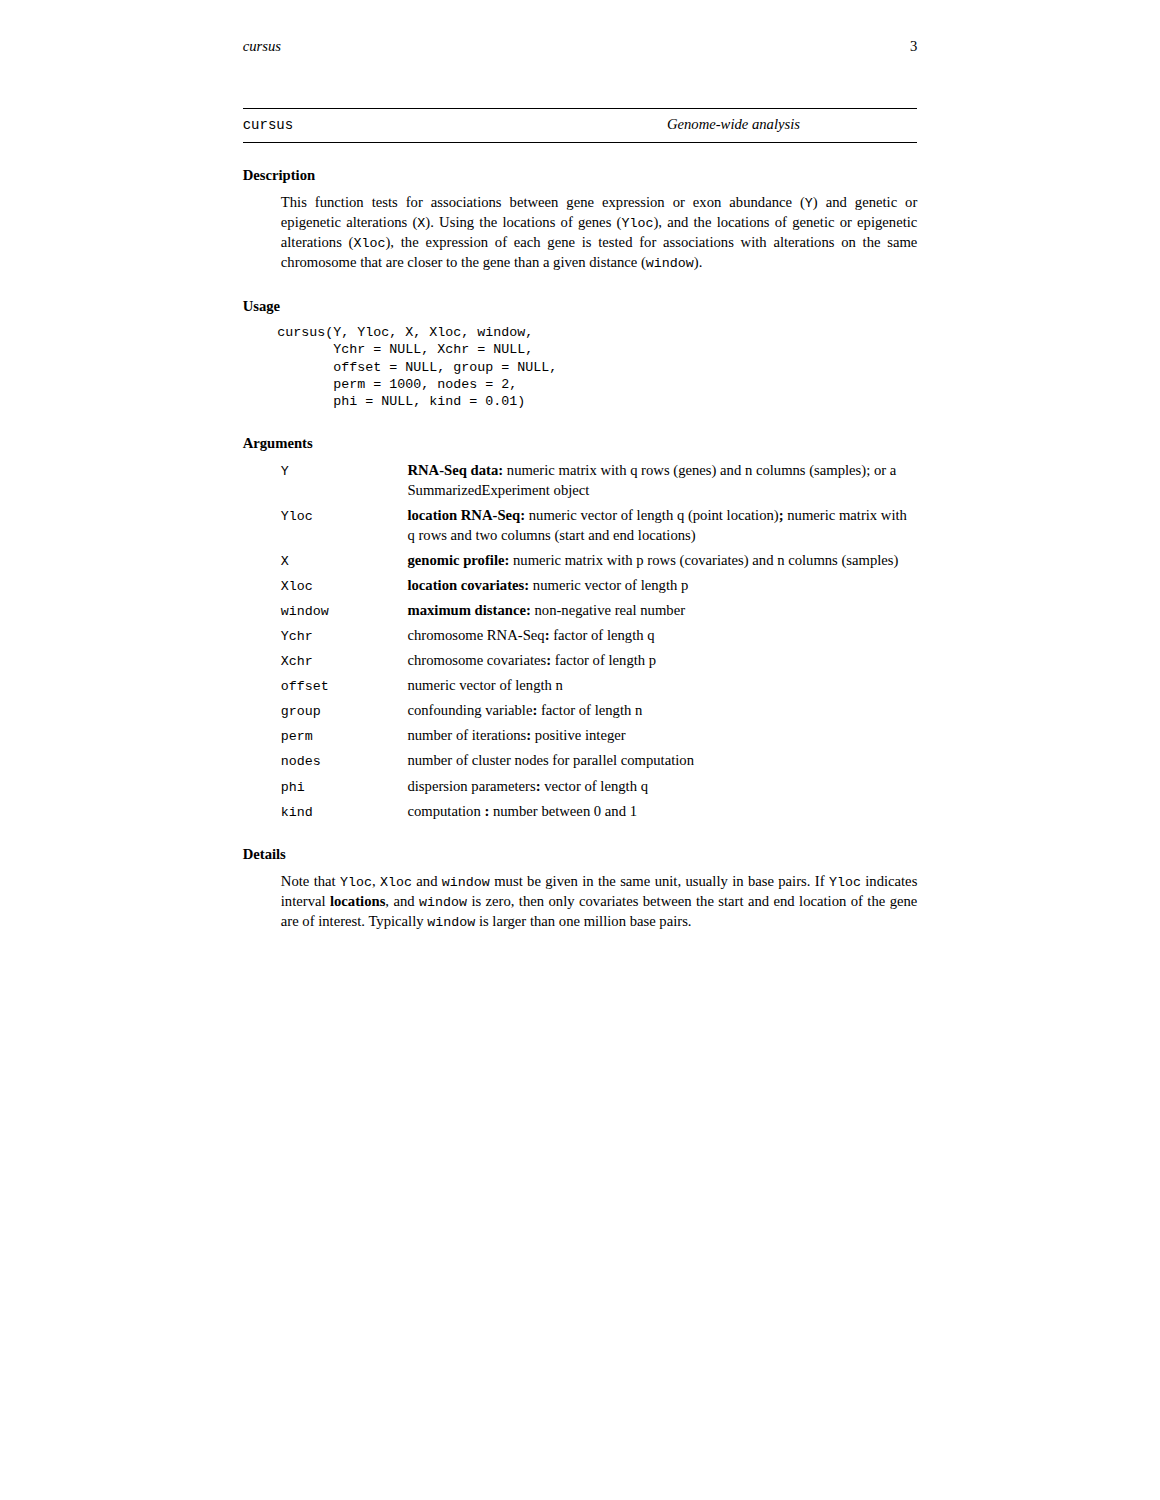cursus 3
cursus Genome-wide analysis
Description
This function tests for associations between gene expression or exon abundance (Y) and genetic or epigenetic alterations (X). Using the locations of genes (Yloc), and the locations of genetic or epigenetic alterations (Xloc), the expression of each gene is tested for associations with alterations on the same chromosome that are closer to the gene than a given distance (window).
Usage
cursus(Y, Yloc, X, Xloc, window,
       Ychr = NULL, Xchr = NULL,
       offset = NULL, group = NULL,
       perm = 1000, nodes = 2,
       phi = NULL, kind = 0.01)
Arguments
Y
RNA-Seq data: numeric matrix with q rows (genes) and n columns (samples); or a SummarizedExperiment object
Yloc
location RNA-Seq: numeric vector of length q (point location); numeric matrix with q rows and two columns (start and end locations)
X
genomic profile: numeric matrix with p rows (covariates) and n columns (samples)
Xloc
location covariates: numeric vector of length p
window
maximum distance: non-negative real number
Ychr
chromosome RNA-Seq: factor of length q
Xchr
chromosome covariates: factor of length p
offset
numeric vector of length n
group
confounding variable: factor of length n
perm
number of iterations: positive integer
nodes
number of cluster nodes for parallel computation
phi
dispersion parameters: vector of length q
kind
computation : number between 0 and 1
Details
Note that Yloc, Xloc and window must be given in the same unit, usually in base pairs. If Yloc indicates interval locations, and window is zero, then only covariates between the start and end location of the gene are of interest. Typically window is larger than one million base pairs.